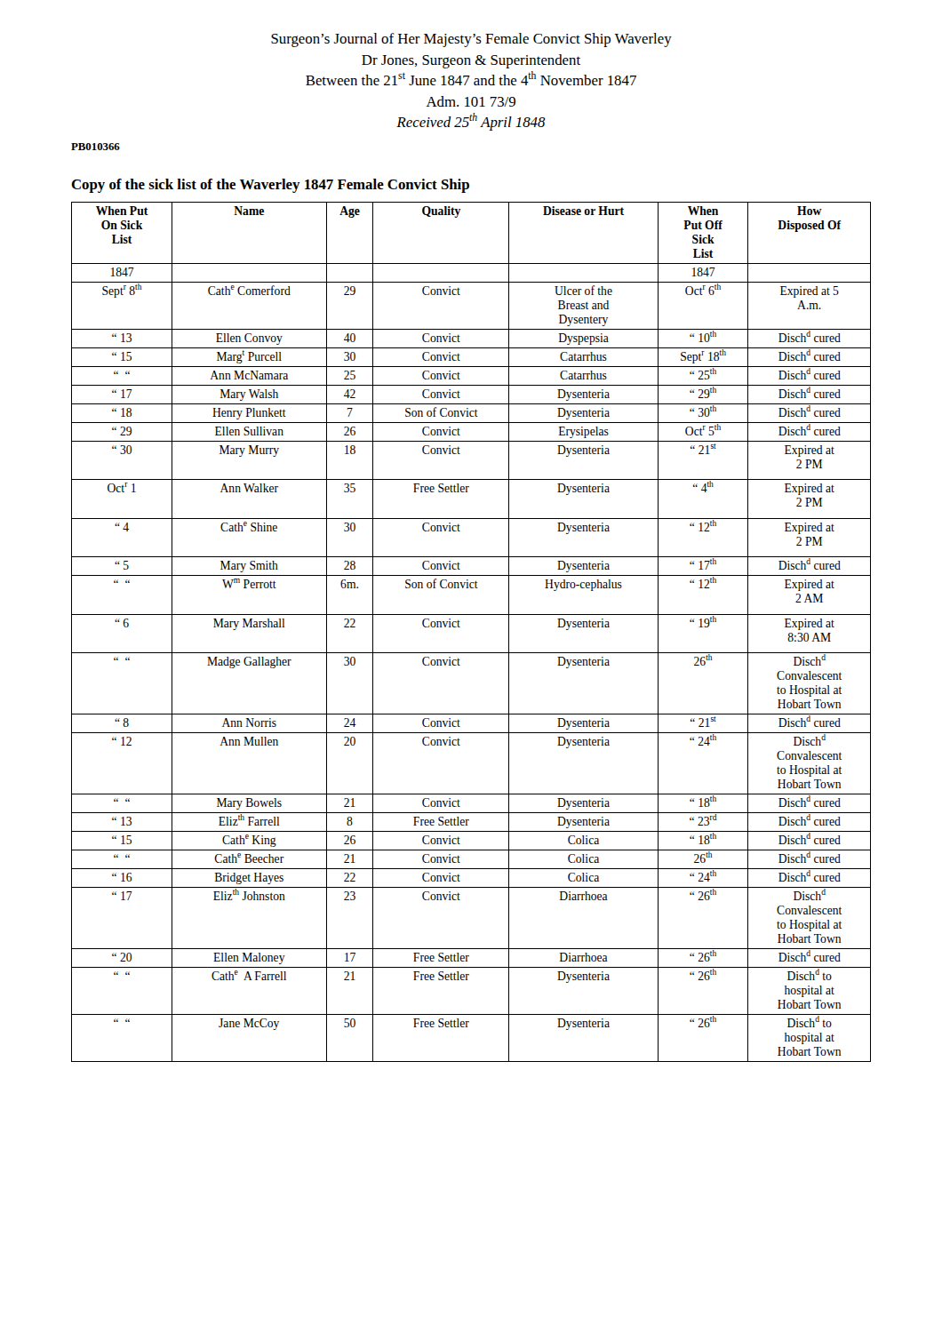Surgeon’s Journal of Her Majesty’s Female Convict Ship Waverley Dr Jones, Surgeon & Superintendent Between the 21st June 1847 and the 4th November 1847 Adm. 101 73/9 Received 25th April 1848
PB010366
Copy of the sick list of the Waverley 1847 Female Convict Ship
| When Put On Sick List | Name | Age | Quality | Disease or Hurt | When Put Off Sick List | How Disposed Of |
| --- | --- | --- | --- | --- | --- | --- |
| 1847 | | | | | 1847 | |
| Sept r 8 th | Cath e Comerford | 29 | Convict | Ulcer of the Breast and Dysentery | Oct r 6 th | Expired at 5 A.m. |
| “ 13 | Ellen Convoy | 40 | Convict | Dyspepsia | “ 10 th | Disch d cured |
| “ 15 | Marg t Purcell | 30 | Convict | Catarrhus | Sept r 18 th | Disch d cured |
| “ “ | Ann McNamara | 25 | Convict | Catarrhus | “ 25 th | Disch d cured |
| “ 17 | Mary Walsh | 42 | Convict | Dysenteria | “ 29 th | Disch d cured |
| “ 18 | Henry Plunkett | 7 | Son of Convict | Dysenteria | “ 30 th | Disch d cured |
| “ 29 | Ellen Sullivan | 26 | Convict | Erysipelas | Oct r 5 th | Disch d cured |
| “ 30 | Mary Murry | 18 | Convict | Dysenteria | “ 21 st | Expired at 2 PM |
| Oct r 1 | Ann Walker | 35 | Free Settler | Dysenteria | “ 4 th | Expired at 2 PM |
| “ 4 | Cath e Shine | 30 | Convict | Dysenteria | “ 12 th | Expired at 2 PM |
| “ 5 | Mary Smith | 28 | Convict | Dysenteria | “ 17 th | Disch d cured |
| “ “ | W m Perrott | 6m. | Son of Convict | Hydro-cephalus | “ 12 th | Expired at 2 AM |
| “ 6 | Mary Marshall | 22 | Convict | Dysenteria | “ 19 th | Expired at 8:30 AM |
| “ “ | Madge Gallagher | 30 | Convict | Dysenteria | 26 th | Disch d Convalescent to Hospital at Hobart Town |
| “ 8 | Ann Norris | 24 | Convict | Dysenteria | “ 21 st | Disch d cured |
| “ 12 | Ann Mullen | 20 | Convict | Dysenteria | “ 24 th | Disch d Convalescent to Hospital at Hobart Town |
| “ “ | Mary Bowels | 21 | Convict | Dysenteria | “ 18 th | Disch d cured |
| “ 13 | Eliz th Farrell | 8 | Free Settler | Dysenteria | “ 23 rd | Disch d cured |
| “ 15 | Cath e King | 26 | Convict | Colica | “ 18 th | Disch d cured |
| “ “ | Cath e Beecher | 21 | Convict | Colica | 26 th | Disch d cured |
| “ 16 | Bridget Hayes | 22 | Convict | Colica | “ 24 th | Disch d cured |
| “ 17 | Eliz th Johnston | 23 | Convict | Diarrhoea | “ 26 th | Disch d Convalescent to Hospital at Hobart Town |
| “ 20 | Ellen Maloney | 17 | Free Settler | Diarrhoea | “ 26 th | Disch d cured |
| “ “ | Cath e A Farrell | 21 | Free Settler | Dysenteria | “ 26 th | Disch d to hospital at Hobart Town |
| “ “ | Jane McCoy | 50 | Free Settler | Dysenteria | “ 26 th | Disch d to hospital at Hobart Town |